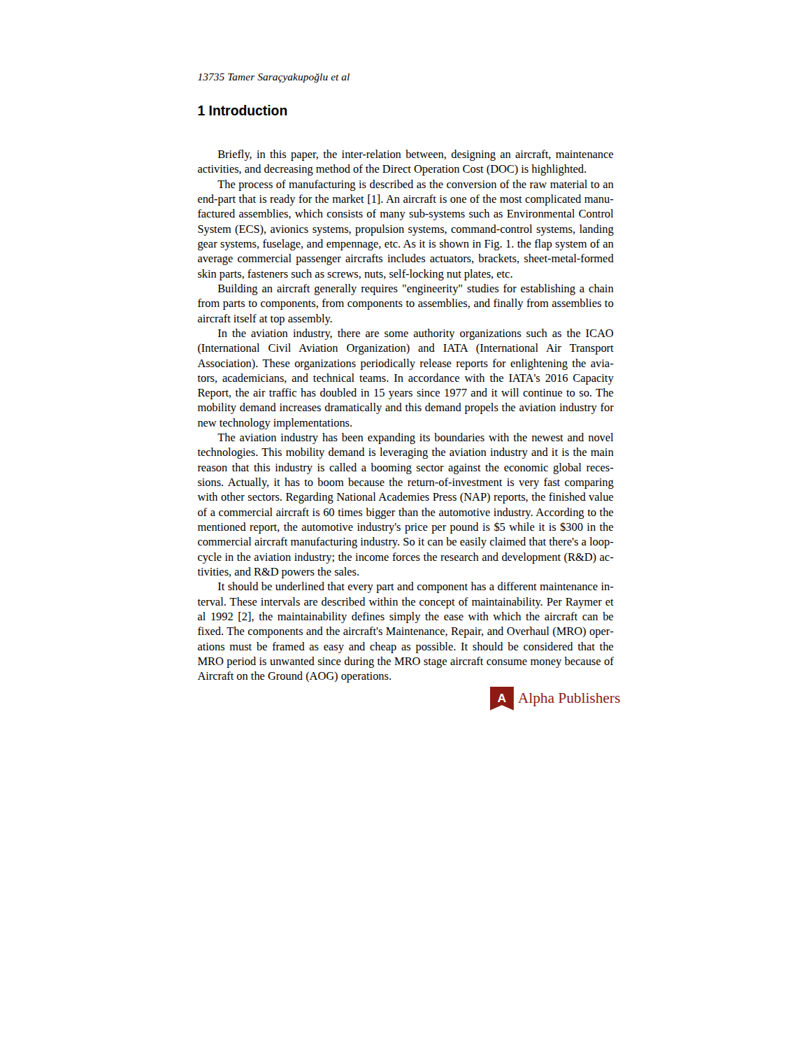13735 Tamer Saraçyakupoğlu et al
1 Introduction
Briefly, in this paper, the inter-relation between, designing an aircraft, maintenance activities, and decreasing method of the Direct Operation Cost (DOC) is highlighted.
The process of manufacturing is described as the conversion of the raw material to an end-part that is ready for the market [1]. An aircraft is one of the most complicated manufactured assemblies, which consists of many sub-systems such as Environmental Control System (ECS), avionics systems, propulsion systems, command-control systems, landing gear systems, fuselage, and empennage, etc. As it is shown in Fig. 1. the flap system of an average commercial passenger aircrafts includes actuators, brackets, sheet-metal-formed skin parts, fasteners such as screws, nuts, self-locking nut plates, etc.
Building an aircraft generally requires "engineerity" studies for establishing a chain from parts to components, from components to assemblies, and finally from assemblies to aircraft itself at top assembly.
In the aviation industry, there are some authority organizations such as the ICAO (International Civil Aviation Organization) and IATA (International Air Transport Association). These organizations periodically release reports for enlightening the aviators, academicians, and technical teams. In accordance with the IATA's 2016 Capacity Report, the air traffic has doubled in 15 years since 1977 and it will continue to so. The mobility demand increases dramatically and this demand propels the aviation industry for new technology implementations.
The aviation industry has been expanding its boundaries with the newest and novel technologies. This mobility demand is leveraging the aviation industry and it is the main reason that this industry is called a booming sector against the economic global recessions. Actually, it has to boom because the return-of-investment is very fast comparing with other sectors. Regarding National Academies Press (NAP) reports, the finished value of a commercial aircraft is 60 times bigger than the automotive industry. According to the mentioned report, the automotive industry's price per pound is $5 while it is $300 in the commercial aircraft manufacturing industry. So it can be easily claimed that there's a loop-cycle in the aviation industry; the income forces the research and development (R&D) activities, and R&D powers the sales.
It should be underlined that every part and component has a different maintenance interval. These intervals are described within the concept of maintainability. Per Raymer et al 1992 [2], the maintainability defines simply the ease with which the aircraft can be fixed. The components and the aircraft's Maintenance, Repair, and Overhaul (MRO) operations must be framed as easy and cheap as possible. It should be considered that the MRO period is unwanted since during the MRO stage aircraft consume money because of Aircraft on the Ground (AOG) operations.
A
Alpha Publishers